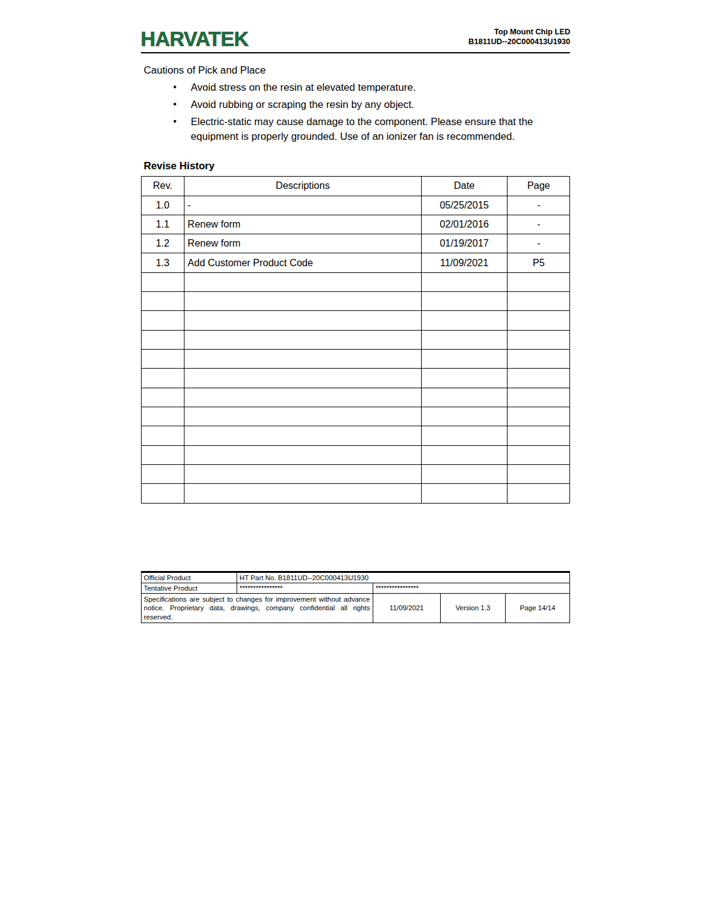HARVATEK
Top Mount Chip LED
B1811UD--20C000413U1930
Cautions of Pick and Place
Avoid stress on the resin at elevated temperature.
Avoid rubbing or scraping the resin by any object.
Electric-static may cause damage to the component. Please ensure that the equipment is properly grounded. Use of an ionizer fan is recommended.
Revise History
| Rev. | Descriptions | Date | Page |
| --- | --- | --- | --- |
| 1.0 | - | 05/25/2015 | - |
| 1.1 | Renew form | 02/01/2016 | - |
| 1.2 | Renew form | 01/19/2017 | - |
| 1.3 | Add Customer Product Code | 11/09/2021 | P5 |
| Official Product | HT Part No. B1811UD--20C000413U1930 |
| Tentative Product | **************** | **************** |
| Specifications are subject to changes for improvement without advance notice. Proprietary data, drawings, company confidential all rights reserved. | 11/09/2021 | Version 1.3 | Page 14/14 |